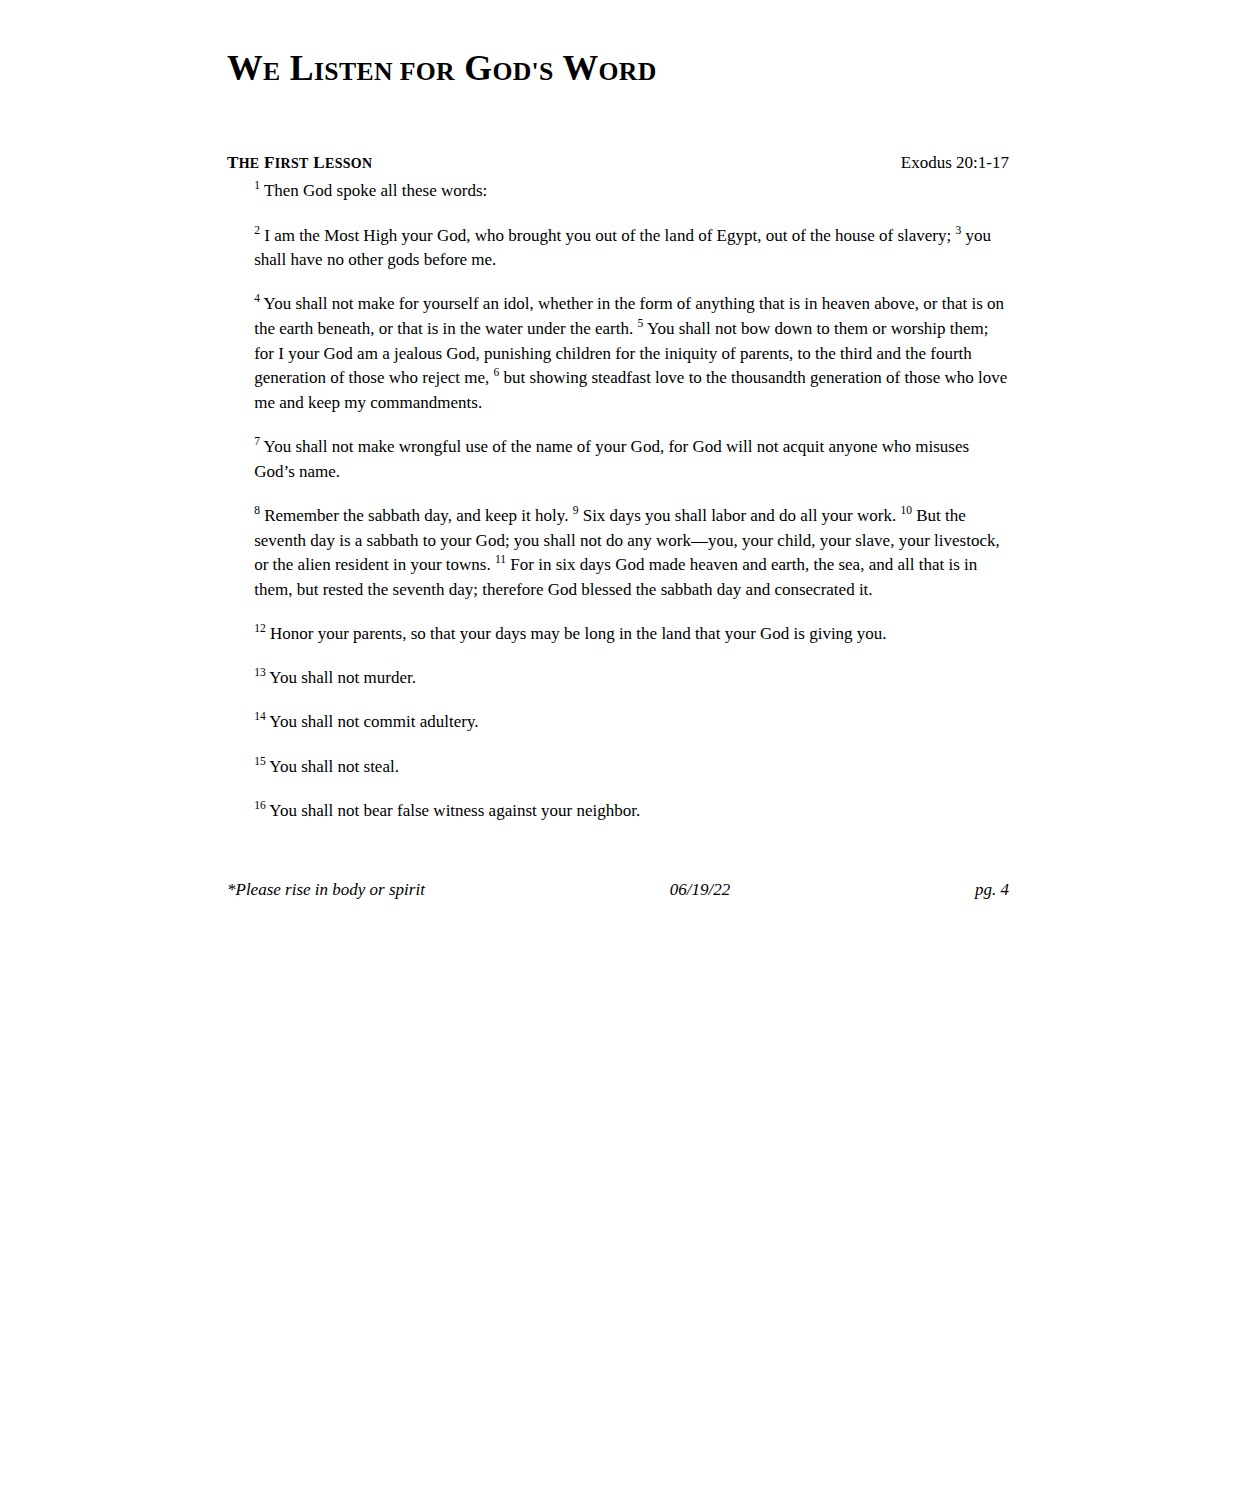WE LISTEN FOR GOD'S WORD
THE FIRST LESSON Exodus 20:1-17
1 Then God spoke all these words:
2 I am the Most High your God, who brought you out of the land of Egypt, out of the house of slavery; 3 you shall have no other gods before me.
4 You shall not make for yourself an idol, whether in the form of anything that is in heaven above, or that is on the earth beneath, or that is in the water under the earth. 5 You shall not bow down to them or worship them; for I your God am a jealous God, punishing children for the iniquity of parents, to the third and the fourth generation of those who reject me, 6 but showing steadfast love to the thousandth generation of those who love me and keep my commandments.
7 You shall not make wrongful use of the name of your God, for God will not acquit anyone who misuses God’s name.
8 Remember the sabbath day, and keep it holy. 9 Six days you shall labor and do all your work. 10 But the seventh day is a sabbath to your God; you shall not do any work—you, your child, your slave, your livestock, or the alien resident in your towns. 11 For in six days God made heaven and earth, the sea, and all that is in them, but rested the seventh day; therefore God blessed the sabbath day and consecrated it.
12 Honor your parents, so that your days may be long in the land that your God is giving you.
13 You shall not murder.
14 You shall not commit adultery.
15 You shall not steal.
16 You shall not bear false witness against your neighbor.
*Please rise in body or spirit 06/19/22 pg. 4